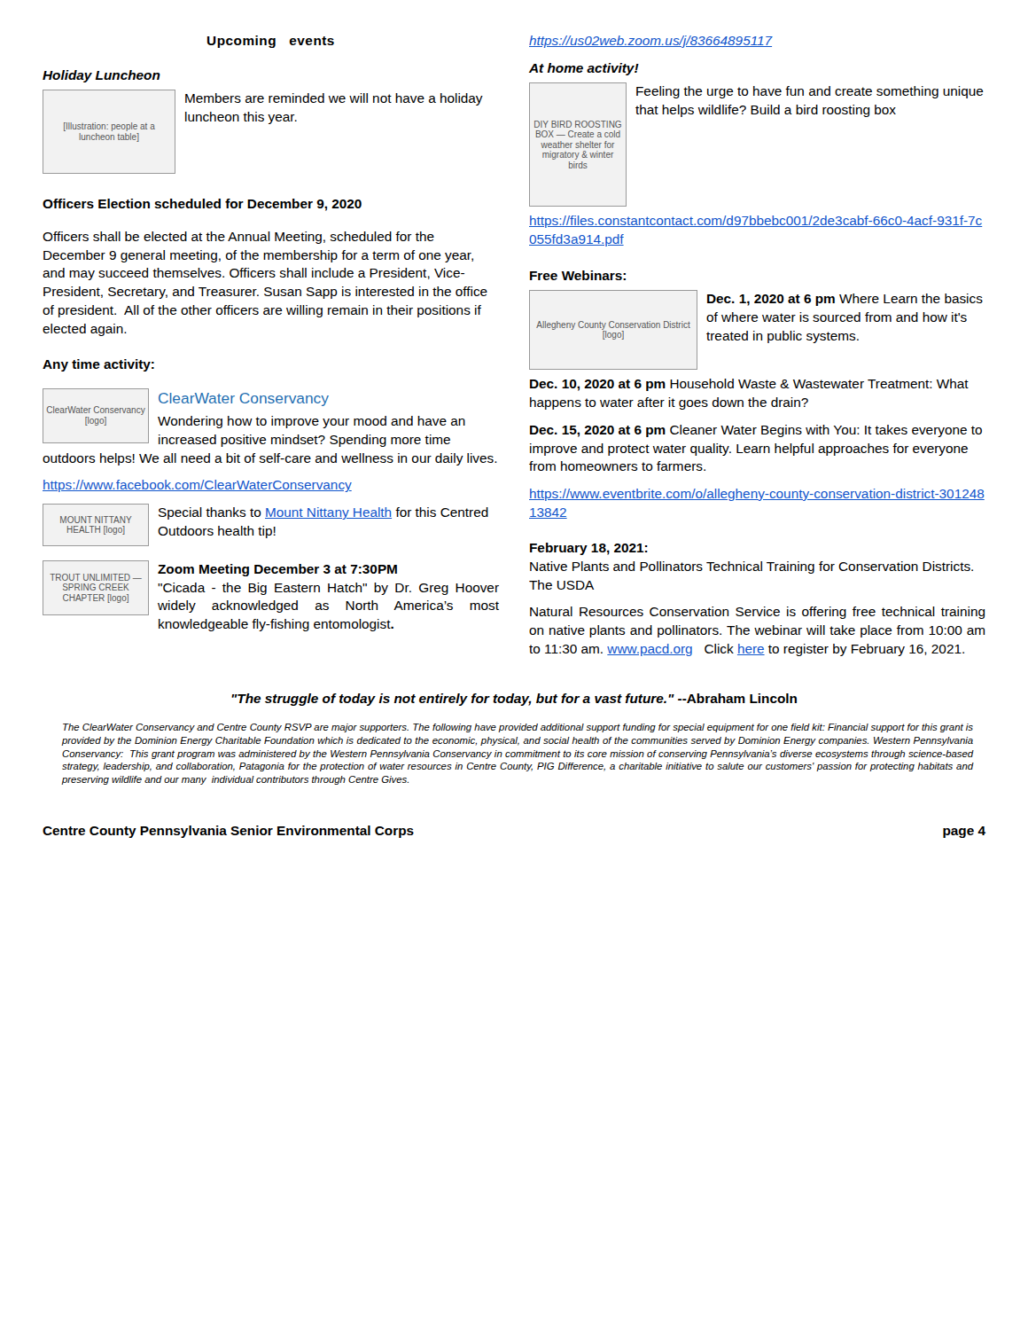Upcoming events
Holiday Luncheon
[Illustration: people at a luncheon table]
Members are reminded we will not have a holiday luncheon this year.
Officers Election scheduled for December 9, 2020
Officers shall be elected at the Annual Meeting, scheduled for the December 9 general meeting, of the membership for a term of one year, and may succeed themselves. Officers shall include a President, Vice-President, Secretary, and Treasurer. Susan Sapp is interested in the office of president. All of the other officers are willing remain in their positions if elected again.
Any time activity:
ClearWater Conservancy [logo]
ClearWater Conservancy
Wondering how to improve your mood and have an increased positive mindset? Spending more time outdoors helps! We all need a bit of self-care and wellness in our daily lives.
https://www.facebook.com/ClearWaterConservancy
MOUNT NITTANY HEALTH [logo]
Special thanks to Mount Nittany Health for this Centred Outdoors health tip!
TROUT UNLIMITED — SPRING CREEK CHAPTER [logo]
Zoom Meeting December 3 at 7:30PM
"Cicada - the Big Eastern Hatch" by Dr. Greg Hoover widely acknowledged as North America’s most knowledgeable fly-fishing entomologist.
https://us02web.zoom.us/j/83664895117
At home activity!
DIY BIRD ROOSTING BOX — Create a cold weather shelter for migratory & winter birds
Feeling the urge to have fun and create something unique that helps wildlife? Build a bird roosting box
https://files.constantcontact.com/d97bbebc001/2de3cabf-66c0-4acf-931f-7c055fd3a914.pdf
Free Webinars:
Allegheny County Conservation District [logo]
Dec. 1, 2020 at 6 pm Where Learn the basics of where water is sourced from and how it's treated in public systems.
Dec. 10, 2020 at 6 pm Household Waste & Wastewater Treatment: What happens to water after it goes down the drain?
Dec. 15, 2020 at 6 pm Cleaner Water Begins with You: It takes everyone to improve and protect water quality. Learn helpful approaches for everyone from homeowners to farmers.
https://www.eventbrite.com/o/allegheny-county-conservation-district-30124813842
February 18, 2021:
Native Plants and Pollinators Technical Training for Conservation Districts. The USDA
Natural Resources Conservation Service is offering free technical training on native plants and pollinators. The webinar will take place from 10:00 am to 11:30 am. www.pacd.org Click here to register by February 16, 2021.
"The struggle of today is not entirely for today, but for a vast future." --Abraham Lincoln
The ClearWater Conservancy and Centre County RSVP are major supporters. The following have provided additional support funding for special equipment for one field kit: Financial support for this grant is provided by the Dominion Energy Charitable Foundation which is dedicated to the economic, physical, and social health of the communities served by Dominion Energy companies. Western Pennsylvania Conservancy: This grant program was administered by the Western Pennsylvania Conservancy in commitment to its core mission of conserving Pennsylvania’s diverse ecosystems through science-based strategy, leadership, and collaboration, Patagonia for the protection of water resources in Centre County, PIG Difference, a charitable initiative to salute our customers' passion for protecting habitats and preserving wildlife and our many individual contributors through Centre Gives.
Centre County Pennsylvania Senior Environmental Corps page 4